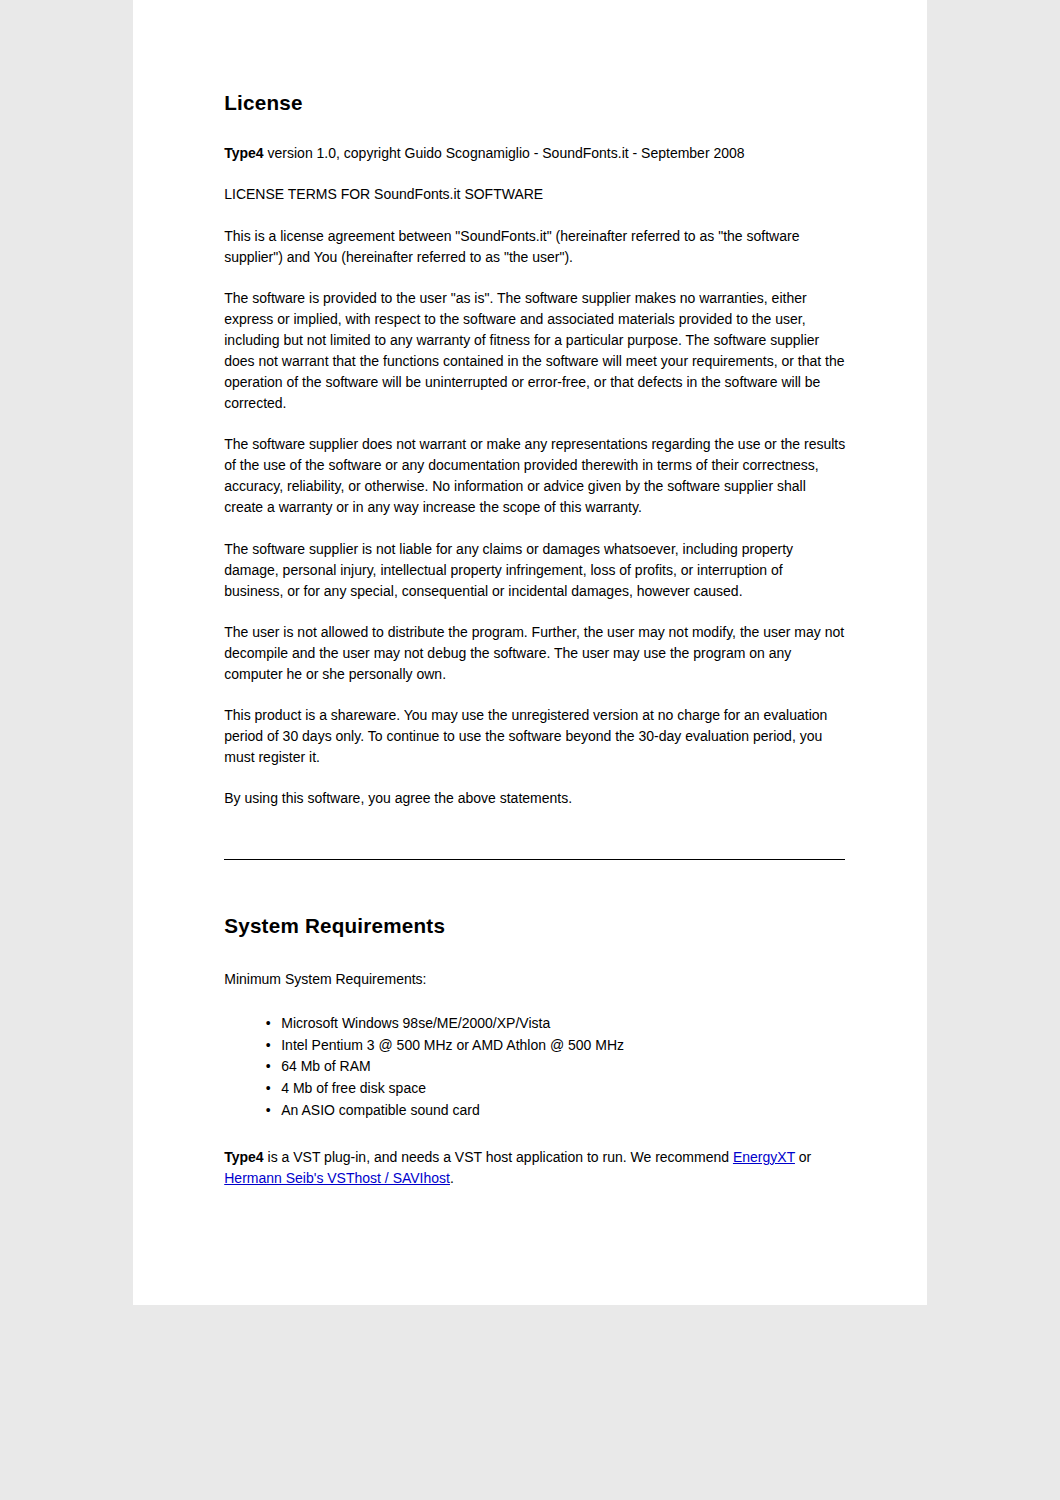License
Type4 version 1.0, copyright Guido Scognamiglio - SoundFonts.it - September 2008
LICENSE TERMS FOR SoundFonts.it SOFTWARE
This is a license agreement between "SoundFonts.it" (hereinafter referred to as "the software supplier") and You (hereinafter referred to as "the user").
The software is provided to the user "as is". The software supplier makes no warranties, either express or implied, with respect to the software and associated materials provided to the user, including but not limited to any warranty of fitness for a particular purpose. The software supplier does not warrant that the functions contained in the software will meet your requirements, or that the operation of the software will be uninterrupted or error-free, or that defects in the software will be corrected.
The software supplier does not warrant or make any representations regarding the use or the results of the use of the software or any documentation provided therewith in terms of their correctness, accuracy, reliability, or otherwise. No information or advice given by the software supplier shall create a warranty or in any way increase the scope of this warranty.
The software supplier is not liable for any claims or damages whatsoever, including property damage, personal injury, intellectual property infringement, loss of profits, or interruption of business, or for any special, consequential or incidental damages, however caused.
The user is not allowed to distribute the program. Further, the user may not modify, the user may not decompile and the user may not debug the software. The user may use the program on any computer he or she personally own.
This product is a shareware. You may use the unregistered version at no charge for an evaluation period of 30 days only. To continue to use the software beyond the 30-day evaluation period, you must register it.
By using this software, you agree the above statements.
System Requirements
Minimum System Requirements:
Microsoft Windows 98se/ME/2000/XP/Vista
Intel Pentium 3 @ 500 MHz or AMD Athlon @ 500 MHz
64 Mb of RAM
4 Mb of free disk space
An ASIO compatible sound card
Type4 is a VST plug-in, and needs a VST host application to run. We recommend EnergyXT or Hermann Seib's VSThost / SAVIhost.